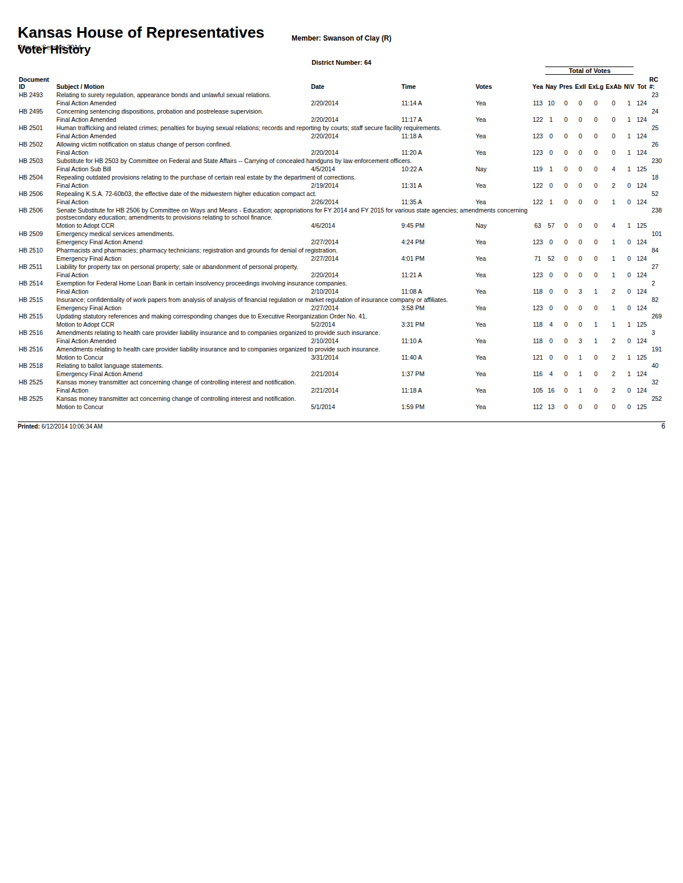Kansas House of Representatives
Voter History
Member: Swanson of Clay (R)
Regular Session 2014
District Number: 64
| | Total of Votes | |
| --- | --- | --- |
| Document ID | Subject / Motion | Date | Time | Votes | Yea | Nay | Pres | ExII | ExLg | ExAb | N\V | Tot | RC #: |
| HB 2493 | Relating to surety regulation, appearance bonds and unlawful sexual relations. | | 23 |
| | Final Action Amended | 2/20/2014 | 11:14 A | Yea | 113 | 10 | 0 | 0 | 0 | 0 | 1 | 124 | |
| HB 2495 | Concerning sentencing dispositions, probation and postrelease supervision. | | 24 |
| | Final Action Amended | 2/20/2014 | 11:17 A | Yea | 122 | 1 | 0 | 0 | 0 | 0 | 1 | 124 | |
| HB 2501 | Human trafficking and related crimes; penalties for buying sexual relations; records and reporting by courts; staff secure facility requirements. | | 25 |
| | Final Action Amended | 2/20/2014 | 11:18 A | Yea | 123 | 0 | 0 | 0 | 0 | 0 | 1 | 124 | |
| HB 2502 | Allowing victim notification on status change of person confined. | | 26 |
| | Final Action | 2/20/2014 | 11:20 A | Yea | 123 | 0 | 0 | 0 | 0 | 0 | 1 | 124 | |
| HB 2503 | Substitute for HB 2503 by Committee on Federal and State Affairs -- Carrying of concealed handguns by law enforcement officers. | | 230 |
| | Final Action Sub Bill | 4/5/2014 | 10:22 A | Nay | 119 | 1 | 0 | 0 | 0 | 4 | 1 | 125 | |
| HB 2504 | Repealing outdated provisions relating to the purchase of certain real estate by the department of corrections. | | 18 |
| | Final Action | 2/19/2014 | 11:31 A | Yea | 122 | 0 | 0 | 0 | 0 | 2 | 0 | 124 | |
| HB 2506 | Repealing K.S.A. 72-60b03, the effective date of the midwestern higher education compact act. | | 52 |
| | Final Action | 2/26/2014 | 11:35 A | Yea | 122 | 1 | 0 | 0 | 0 | 1 | 0 | 124 | |
| HB 2506 | Senate Substitute for HB 2506 by Committee on Ways and Means - Education; appropriations for FY 2014 and FY 2015 for various state agencies; amendments concerning postsecondary education; amendments to provisions relating to school finance. | | 238 |
| | Motion to Adopt CCR | 4/6/2014 | 9:45 PM | Nay | 63 | 57 | 0 | 0 | 0 | 4 | 1 | 125 | |
| HB 2509 | Emergency medical services amendments. | | 101 |
| | Emergency Final Action Amend | 2/27/2014 | 4:24 PM | Yea | 123 | 0 | 0 | 0 | 0 | 1 | 0 | 124 | |
| HB 2510 | Pharmacists and pharmacies; pharmacy technicians; registration and grounds for denial of registration. | | 84 |
| | Emergency Final Action | 2/27/2014 | 4:01 PM | Yea | 71 | 52 | 0 | 0 | 0 | 1 | 0 | 124 | |
| HB 2511 | Liability for property tax on personal property; sale or abandonment of personal property. | | 27 |
| | Final Action | 2/20/2014 | 11:21 A | Yea | 123 | 0 | 0 | 0 | 0 | 1 | 0 | 124 | |
| HB 2514 | Exemption for Federal Home Loan Bank in certain insolvency proceedings involving insurance companies. | | 2 |
| | Final Action | 2/10/2014 | 11:08 A | Yea | 118 | 0 | 0 | 3 | 1 | 2 | 0 | 124 | |
| HB 2515 | Insurance; confidentiality of work papers from analysis of analysis of financial regulation or market regulation of insurance company or affiliates. | | 82 |
| | Emergency Final Action | 2/27/2014 | 3:58 PM | Yea | 123 | 0 | 0 | 0 | 0 | 1 | 0 | 124 | |
| HB 2515 | Updating statutory references and making corresponding changes due to Executive Reorganization Order No. 41. | | 269 |
| | Motion to Adopt CCR | 5/2/2014 | 3:31 PM | Yea | 118 | 4 | 0 | 0 | 1 | 1 | 1 | 125 | |
| HB 2516 | Amendments relating to health care provider liability insurance and to companies organized to provide such insurance. | | 3 |
| | Final Action Amended | 2/10/2014 | 11:10 A | Yea | 118 | 0 | 0 | 3 | 1 | 2 | 0 | 124 | |
| HB 2516 | Amendments relating to health care provider liability insurance and to companies organized to provide such insurance. | | 191 |
| | Motion to Concur | 3/31/2014 | 11:40 A | Yea | 121 | 0 | 0 | 1 | 0 | 2 | 1 | 125 | |
| HB 2518 | Relating to ballot language statements. | | 40 |
| | Emergency Final Action Amend | 2/21/2014 | 1:37 PM | Yea | 116 | 4 | 0 | 1 | 0 | 2 | 1 | 124 | |
| HB 2525 | Kansas money transmitter act concerning change of controlling interest and notification. | | 32 |
| | Final Action | 2/21/2014 | 11:18 A | Yea | 105 | 16 | 0 | 1 | 0 | 2 | 0 | 124 | |
| HB 2525 | Kansas money transmitter act concerning change of controlling interest and notification. | | 252 |
| | Motion to Concur | 5/1/2014 | 1:59 PM | Yea | 112 | 13 | 0 | 0 | 0 | 0 | 0 | 125 | |
Printed: 6/12/2014 10:06:34 AM
6